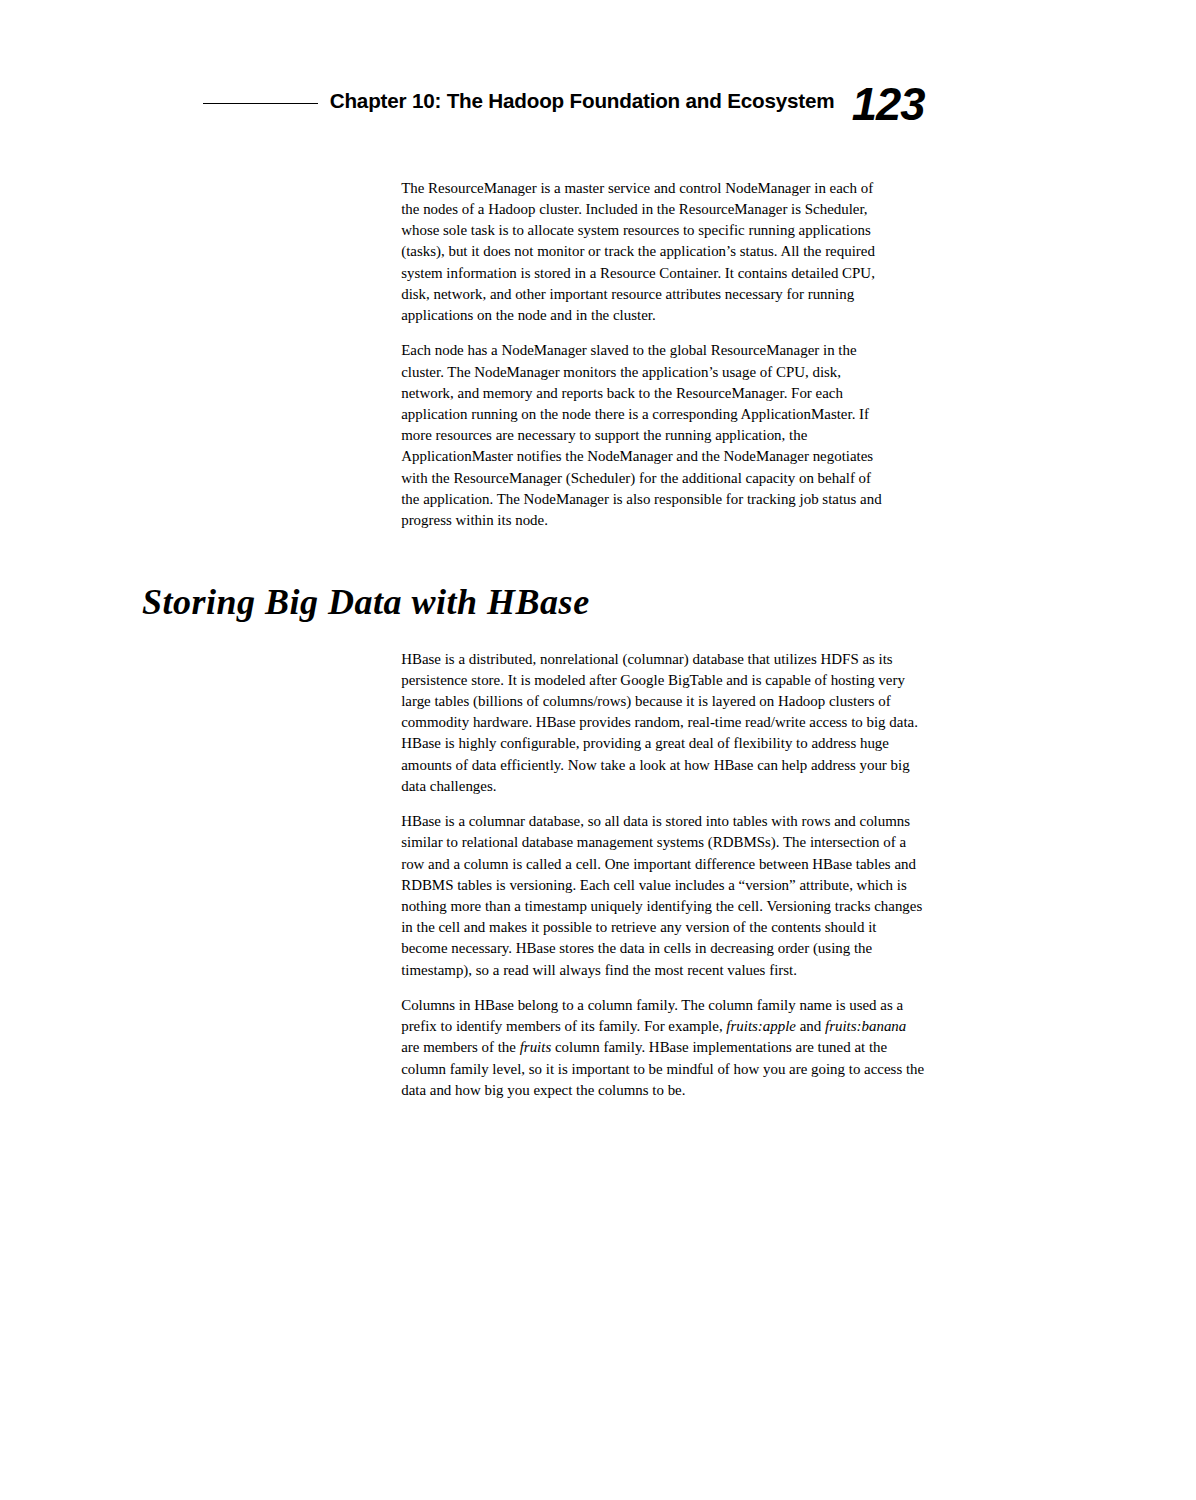Chapter 10: The Hadoop Foundation and Ecosystem
123
The ResourceManager is a master service and control NodeManager in each of the nodes of a Hadoop cluster. Included in the ResourceManager is Scheduler, whose sole task is to allocate system resources to specific running applications (tasks), but it does not monitor or track the application’s status. All the required system information is stored in a Resource Container. It contains detailed CPU, disk, network, and other important resource attributes necessary for running applications on the node and in the cluster.
Each node has a NodeManager slaved to the global ResourceManager in the cluster. The NodeManager monitors the application’s usage of CPU, disk, network, and memory and reports back to the ResourceManager. For each application running on the node there is a corresponding ApplicationMaster. If more resources are necessary to support the running application, the ApplicationMaster notifies the NodeManager and the NodeManager negotiates with the ResourceManager (Scheduler) for the additional capacity on behalf of the application. The NodeManager is also responsible for tracking job status and progress within its node.
Storing Big Data with HBase
HBase is a distributed, nonrelational (columnar) database that utilizes HDFS as its persistence store. It is modeled after Google BigTable and is capable of hosting very large tables (billions of columns/rows) because it is layered on Hadoop clusters of commodity hardware. HBase provides random, real-time read/write access to big data. HBase is highly configurable, providing a great deal of flexibility to address huge amounts of data efficiently. Now take a look at how HBase can help address your big data challenges.
HBase is a columnar database, so all data is stored into tables with rows and columns similar to relational database management systems (RDBMSs). The intersection of a row and a column is called a cell. One important difference between HBase tables and RDBMS tables is versioning. Each cell value includes a “version” attribute, which is nothing more than a timestamp uniquely identifying the cell. Versioning tracks changes in the cell and makes it possible to retrieve any version of the contents should it become necessary. HBase stores the data in cells in decreasing order (using the timestamp), so a read will always find the most recent values first.
Columns in HBase belong to a column family. The column family name is used as a prefix to identify members of its family. For example, fruits:apple and fruits:banana are members of the fruits column family. HBase implementations are tuned at the column family level, so it is important to be mindful of how you are going to access the data and how big you expect the columns to be.